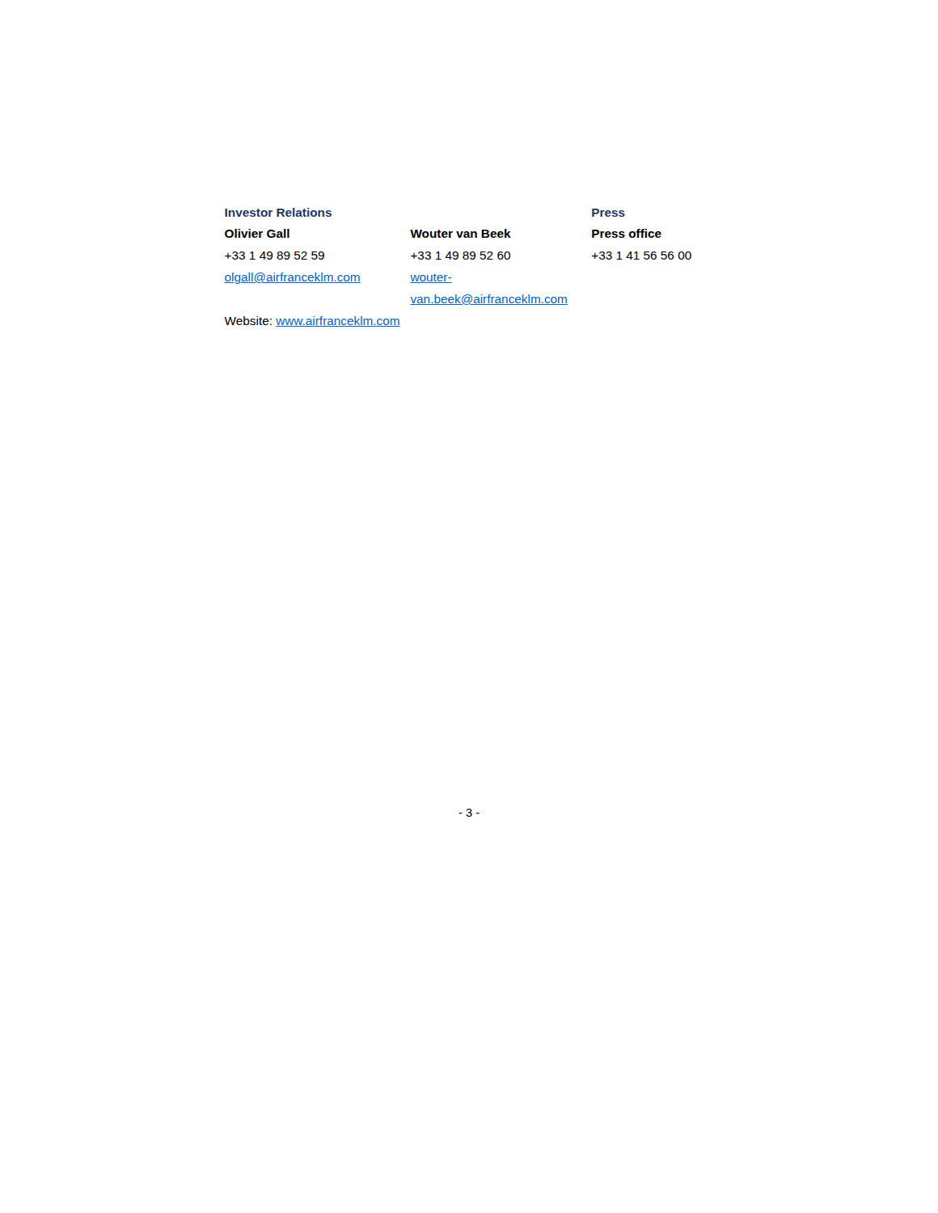| Investor Relations | | Press |
| Olivier Gall | Wouter van Beek | Press office |
| +33 1 49 89 52 59 | +33 1 49 89 52 60 | +33 1 41 56 56 00 |
| olgall@airfranceklm.com | wouter-van.beek@airfranceklm.com | |
| Website: www.airfranceklm.com | | |
- 3 -